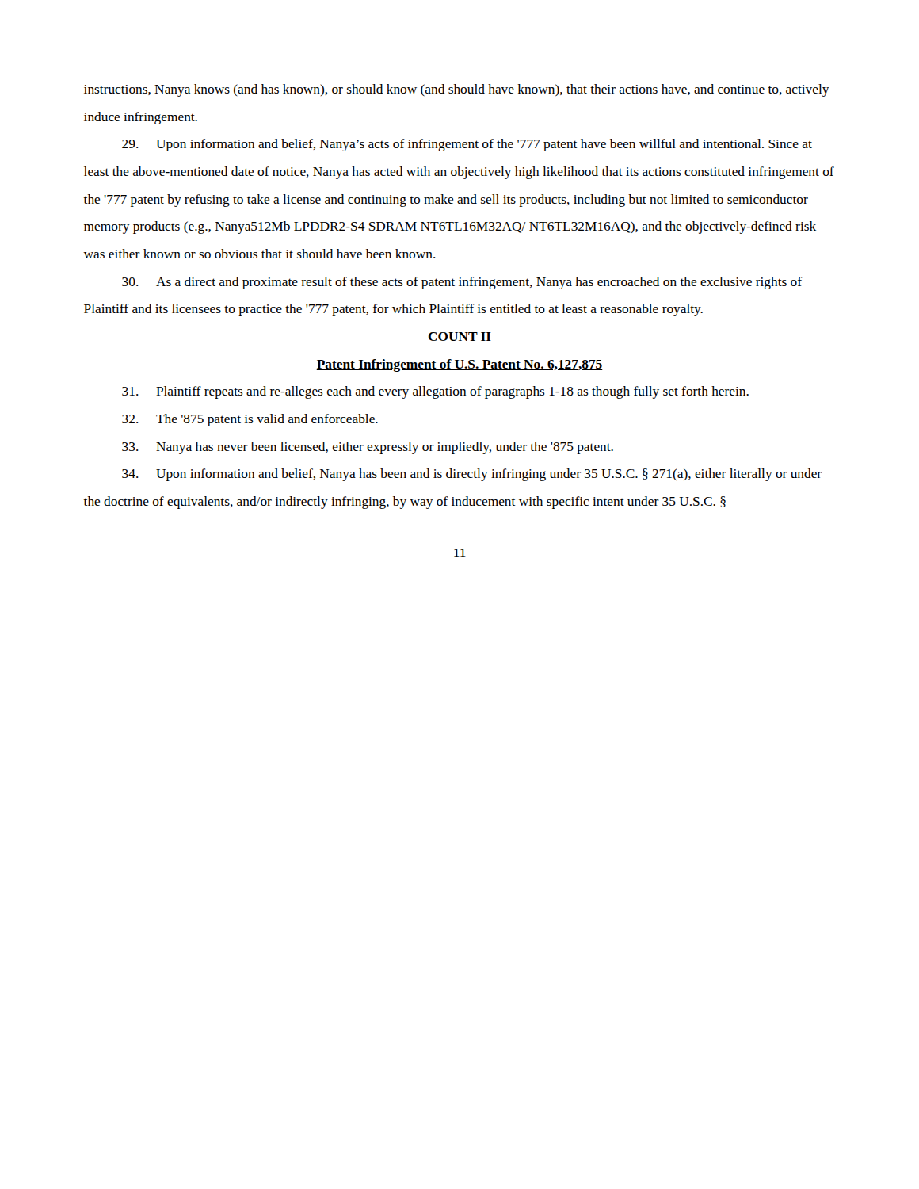instructions, Nanya knows (and has known), or should know (and should have known), that their actions have, and continue to, actively induce infringement.
29. Upon information and belief, Nanya’s acts of infringement of the '777 patent have been willful and intentional. Since at least the above-mentioned date of notice, Nanya has acted with an objectively high likelihood that its actions constituted infringement of the '777 patent by refusing to take a license and continuing to make and sell its products, including but not limited to semiconductor memory products (e.g., Nanya512Mb LPDDR2-S4 SDRAM NT6TL16M32AQ/ NT6TL32M16AQ), and the objectively-defined risk was either known or so obvious that it should have been known.
30. As a direct and proximate result of these acts of patent infringement, Nanya has encroached on the exclusive rights of Plaintiff and its licensees to practice the '777 patent, for which Plaintiff is entitled to at least a reasonable royalty.
COUNT II
Patent Infringement of U.S. Patent No. 6,127,875
31. Plaintiff repeats and re-alleges each and every allegation of paragraphs 1-18 as though fully set forth herein.
32. The '875 patent is valid and enforceable.
33. Nanya has never been licensed, either expressly or impliedly, under the '875 patent.
34. Upon information and belief, Nanya has been and is directly infringing under 35 U.S.C. § 271(a), either literally or under the doctrine of equivalents, and/or indirectly infringing, by way of inducement with specific intent under 35 U.S.C. §
11